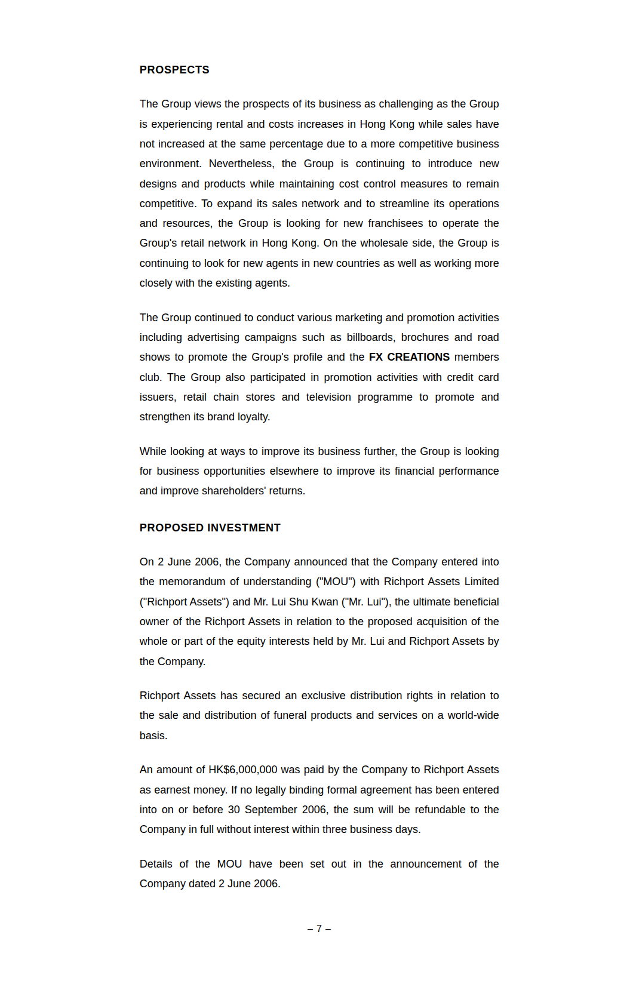Prospects
The Group views the prospects of its business as challenging as the Group is experiencing rental and costs increases in Hong Kong while sales have not increased at the same percentage due to a more competitive business environment. Nevertheless, the Group is continuing to introduce new designs and products while maintaining cost control measures to remain competitive. To expand its sales network and to streamline its operations and resources, the Group is looking for new franchisees to operate the Group's retail network in Hong Kong. On the wholesale side, the Group is continuing to look for new agents in new countries as well as working more closely with the existing agents.
The Group continued to conduct various marketing and promotion activities including advertising campaigns such as billboards, brochures and road shows to promote the Group's profile and the FX CREATIONS members club. The Group also participated in promotion activities with credit card issuers, retail chain stores and television programme to promote and strengthen its brand loyalty.
While looking at ways to improve its business further, the Group is looking for business opportunities elsewhere to improve its financial performance and improve shareholders' returns.
Proposed Investment
On 2 June 2006, the Company announced that the Company entered into the memorandum of understanding ("MOU") with Richport Assets Limited ("Richport Assets") and Mr. Lui Shu Kwan ("Mr. Lui"), the ultimate beneficial owner of the Richport Assets in relation to the proposed acquisition of the whole or part of the equity interests held by Mr. Lui and Richport Assets by the Company.
Richport Assets has secured an exclusive distribution rights in relation to the sale and distribution of funeral products and services on a world-wide basis.
An amount of HK$6,000,000 was paid by the Company to Richport Assets as earnest money. If no legally binding formal agreement has been entered into on or before 30 September 2006, the sum will be refundable to the Company in full without interest within three business days.
Details of the MOU have been set out in the announcement of the Company dated 2 June 2006.
– 7 –